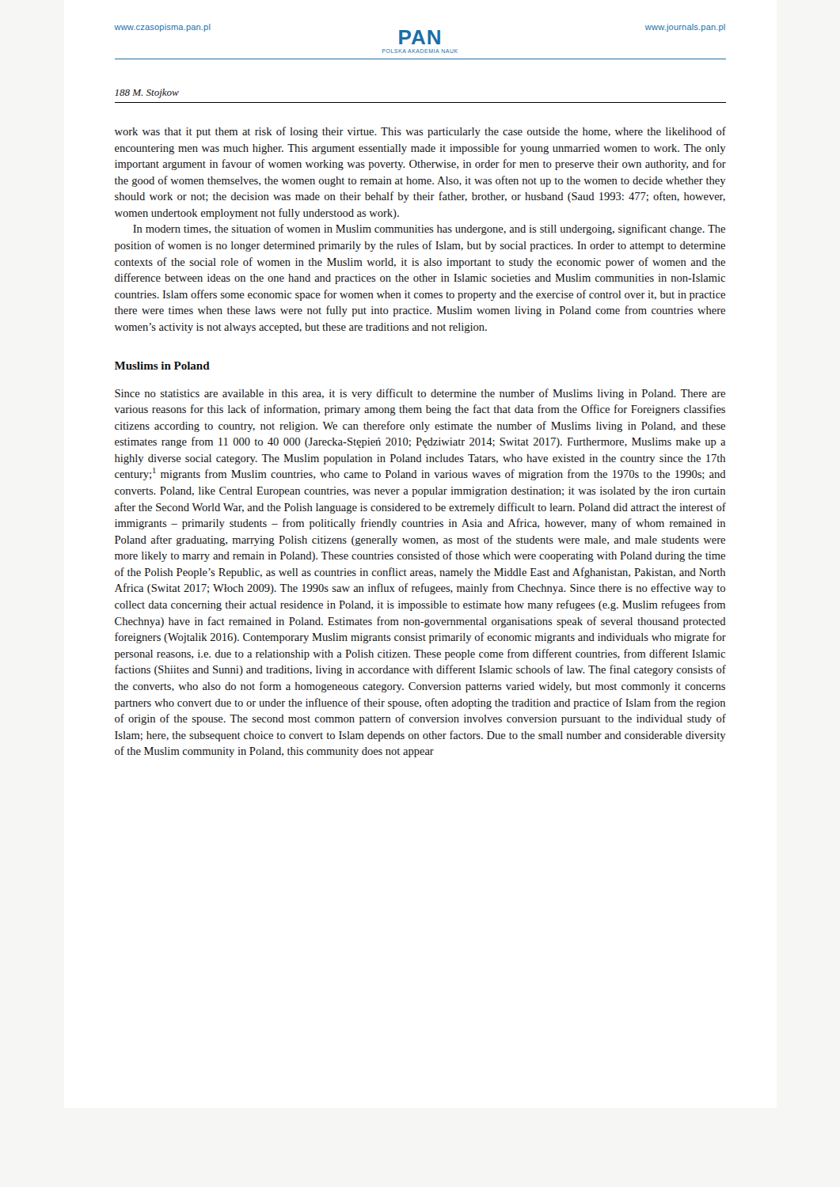www.czasopisma.pan.pl www.journals.pan.pl
PAN
POLSKA AKADEMIA NAUK
188 M. Stojkow
work was that it put them at risk of losing their virtue. This was particularly the case outside the home, where the likelihood of encountering men was much higher. This argument essentially made it impossible for young unmarried women to work. The only important argument in favour of women working was poverty. Otherwise, in order for men to preserve their own authority, and for the good of women themselves, the women ought to remain at home. Also, it was often not up to the women to decide whether they should work or not; the decision was made on their behalf by their father, brother, or husband (Saud 1993: 477; often, however, women undertook employment not fully understood as work).
In modern times, the situation of women in Muslim communities has undergone, and is still undergoing, significant change. The position of women is no longer determined primarily by the rules of Islam, but by social practices. In order to attempt to determine contexts of the social role of women in the Muslim world, it is also important to study the economic power of women and the difference between ideas on the one hand and practices on the other in Islamic societies and Muslim communities in non-Islamic countries. Islam offers some economic space for women when it comes to property and the exercise of control over it, but in practice there were times when these laws were not fully put into practice. Muslim women living in Poland come from countries where women’s activity is not always accepted, but these are traditions and not religion.
Muslims in Poland
Since no statistics are available in this area, it is very difficult to determine the number of Muslims living in Poland. There are various reasons for this lack of information, primary among them being the fact that data from the Office for Foreigners classifies citizens according to country, not religion. We can therefore only estimate the number of Muslims living in Poland, and these estimates range from 11 000 to 40 000 (Jarecka-Stępień 2010; Pędziwiatr 2014; Switat 2017). Furthermore, Muslims make up a highly diverse social category. The Muslim population in Poland includes Tatars, who have existed in the country since the 17th century;1 migrants from Muslim countries, who came to Poland in various waves of migration from the 1970s to the 1990s; and converts. Poland, like Central European countries, was never a popular immigration destination; it was isolated by the iron curtain after the Second World War, and the Polish language is considered to be extremely difficult to learn. Poland did attract the interest of immigrants – primarily students – from politically friendly countries in Asia and Africa, however, many of whom remained in Poland after graduating, marrying Polish citizens (generally women, as most of the students were male, and male students were more likely to marry and remain in Poland). These countries consisted of those which were cooperating with Poland during the time of the Polish People’s Republic, as well as countries in conflict areas, namely the Middle East and Afghanistan, Pakistan, and North Africa (Switat 2017; Włoch 2009). The 1990s saw an influx of refugees, mainly from Chechnya. Since there is no effective way to collect data concerning their actual residence in Poland, it is impossible to estimate how many refugees (e.g. Muslim refugees from Chechnya) have in fact remained in Poland. Estimates from non-governmental organisations speak of several thousand protected foreigners (Wojtalik 2016). Contemporary Muslim migrants consist primarily of economic migrants and individuals who migrate for personal reasons, i.e. due to a relationship with a Polish citizen. These people come from different countries, from different Islamic factions (Shiites and Sunni) and traditions, living in accordance with different Islamic schools of law. The final category consists of the converts, who also do not form a homogeneous category. Conversion patterns varied widely, but most commonly it concerns partners who convert due to or under the influence of their spouse, often adopting the tradition and practice of Islam from the region of origin of the spouse. The second most common pattern of conversion involves conversion pursuant to the individual study of Islam; here, the subsequent choice to convert to Islam depends on other factors. Due to the small number and considerable diversity of the Muslim community in Poland, this community does not appear